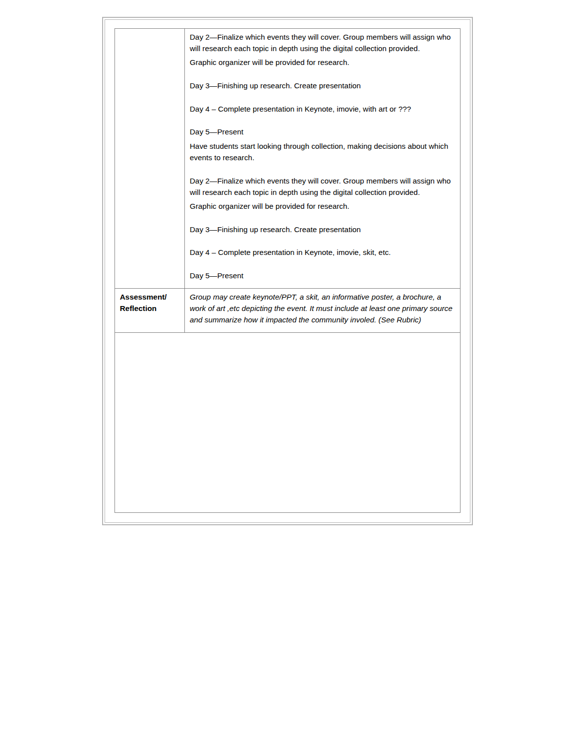| | Day 2—Finalize which events they will cover. Group members will assign who will research each topic in depth using the digital collection provided. Graphic organizer will be provided for research. Day 3—Finishing up research. Create presentation Day 4 – Complete presentation in Keynote, imovie, with art or ??? Day 5—Present Have students start looking through collection, making decisions about which events to research. Day 2—Finalize which events they will cover. Group members will assign who will research each topic in depth using the digital collection provided. Graphic organizer will be provided for research. Day 3—Finishing up research. Create presentation Day 4 – Complete presentation in Keynote, imovie, skit, etc. Day 5—Present |
| Assessment/ Reflection | Group may create keynote/PPT, a skit, an informative poster, a brochure, a work of art ,etc depicting the event. It must include at least one primary source and summarize how it impacted the community involed. (See Rubric) |